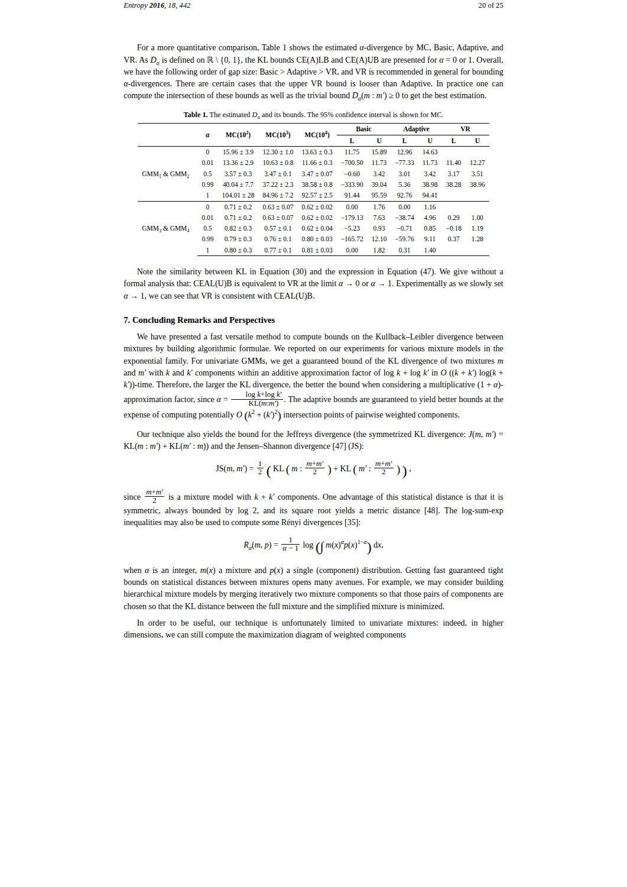Entropy 2016, 18, 442
20 of 25
For a more quantitative comparison, Table 1 shows the estimated α-divergence by MC, Basic, Adaptive, and VR. As Dα is defined on ℝ \ {0, 1}, the KL bounds CE(A)LB and CE(A)UB are presented for α = 0 or 1. Overall, we have the following order of gap size: Basic > Adaptive > VR, and VR is recommended in general for bounding α-divergences. There are certain cases that the upper VR bound is looser than Adaptive. In practice one can compute the intersection of these bounds as well as the trivial bound Dα(m : m′) ≥ 0 to get the best estimation.
Table 1. The estimated D α and its bounds. The 95% confidence interval is shown for MC.
| | α | MC(10 2 ) | MC(10 3 ) | MC(10 4 ) | Basic | Adaptive | VR |
| --- | --- | --- | --- | --- | --- | --- | --- |
| L | U | L | U | L | U |
| GMM 1 & GMM 2 | 0 | 15.96 ± 3.9 | 12.30 ± 1.0 | 13.63 ± 0.3 | 11.75 | 15.89 | 12.96 | 14.63 | | |
| 0.01 | 13.36 ± 2.9 | 10.63 ± 0.8 | 11.66 ± 0.3 | −700.50 | 11.73 | −77.33 | 11.73 | 11.40 | 12.27 |
| 0.5 | 3.57 ± 0.3 | 3.47 ± 0.1 | 3.47 ± 0.07 | −0.60 | 3.42 | 3.01 | 3.42 | 3.17 | 3.51 |
| 0.99 | 40.04 ± 7.7 | 37.22 ± 2.3 | 38.58 ± 0.8 | −333.90 | 39.04 | 5.36 | 38.98 | 38.28 | 38.96 |
| 1 | 104.01 ± 28 | 84.96 ± 7.2 | 92.57 ± 2.5 | 91.44 | 95.59 | 92.76 | 94.41 | | |
| GMM 3 & GMM 4 | 0 | 0.71 ± 0.2 | 0.63 ± 0.07 | 0.62 ± 0.02 | 0.00 | 1.76 | 0.00 | 1.16 | | |
| 0.01 | 0.71 ± 0.2 | 0.63 ± 0.07 | 0.62 ± 0.02 | −179.13 | 7.63 | −38.74 | 4.96 | 0.29 | 1.00 |
| 0.5 | 0.82 ± 0.3 | 0.57 ± 0.1 | 0.62 ± 0.04 | −5.23 | 0.93 | −0.71 | 0.85 | −0.18 | 1.19 |
| 0.99 | 0.79 ± 0.3 | 0.76 ± 0.1 | 0.80 ± 0.03 | −165.72 | 12.10 | −59.76 | 9.11 | 0.37 | 1.28 |
| 1 | 0.80 ± 0.3 | 0.77 ± 0.1 | 0.81 ± 0.03 | 0.00 | 1.82 | 0.31 | 1.40 | | |
Note the similarity between KL in Equation (30) and the expression in Equation (47). We give without a formal analysis that: CEAL(U)B is equivalent to VR at the limit α → 0 or α → 1. Experimentally as we slowly set α → 1, we can see that VR is consistent with CEAL(U)B.
7. Concluding Remarks and Perspectives
We have presented a fast versatile method to compute bounds on the Kullback–Leibler divergence between mixtures by building algorithmic formulae. We reported on our experiments for various mixture models in the exponential family. For univariate GMMs, we get a guaranteed bound of the KL divergence of two mixtures m and m′ with k and k′ components within an additive approximation factor of log k + log k′ in O ((k + k′) log(k + k′))-time. Therefore, the larger the KL divergence, the better the bound when considering a multiplicative (1 + α)-approximation factor, since α = log k+log k′KL(m:m′). The adaptive bounds are guaranteed to yield better bounds at the expense of computing potentially O (k2 + (k′)2) intersection points of pairwise weighted components.
Our technique also yields the bound for the Jeffreys divergence (the symmetrized KL divergence: J(m, m′) = KL(m : m′) + KL(m′ : m)) and the Jensen–Shannon divergence [47] (JS):
JS(m, m′) = 12 ( KL ( m : m+m′2 ) + KL ( m′ : m+m′2 ) ) ,
since m+m′2 is a mixture model with k + k′ components. One advantage of this statistical distance is that it is symmetric, always bounded by log 2, and its square root yields a metric distance [48]. The log-sum-exp inequalities may also be used to compute some Rényi divergences [35]:
Rα(m, p) = 1 α − 1 log (∫ m(x)αp(x)1−α) dx,
when α is an integer, m(x) a mixture and p(x) a single (component) distribution. Getting fast guaranteed tight bounds on statistical distances between mixtures opens many avenues. For example, we may consider building hierarchical mixture models by merging iteratively two mixture components so that those pairs of components are chosen so that the KL distance between the full mixture and the simplified mixture is minimized.
In order to be useful, our technique is unfortunately limited to univariate mixtures: indeed, in higher dimensions, we can still compute the maximization diagram of weighted components